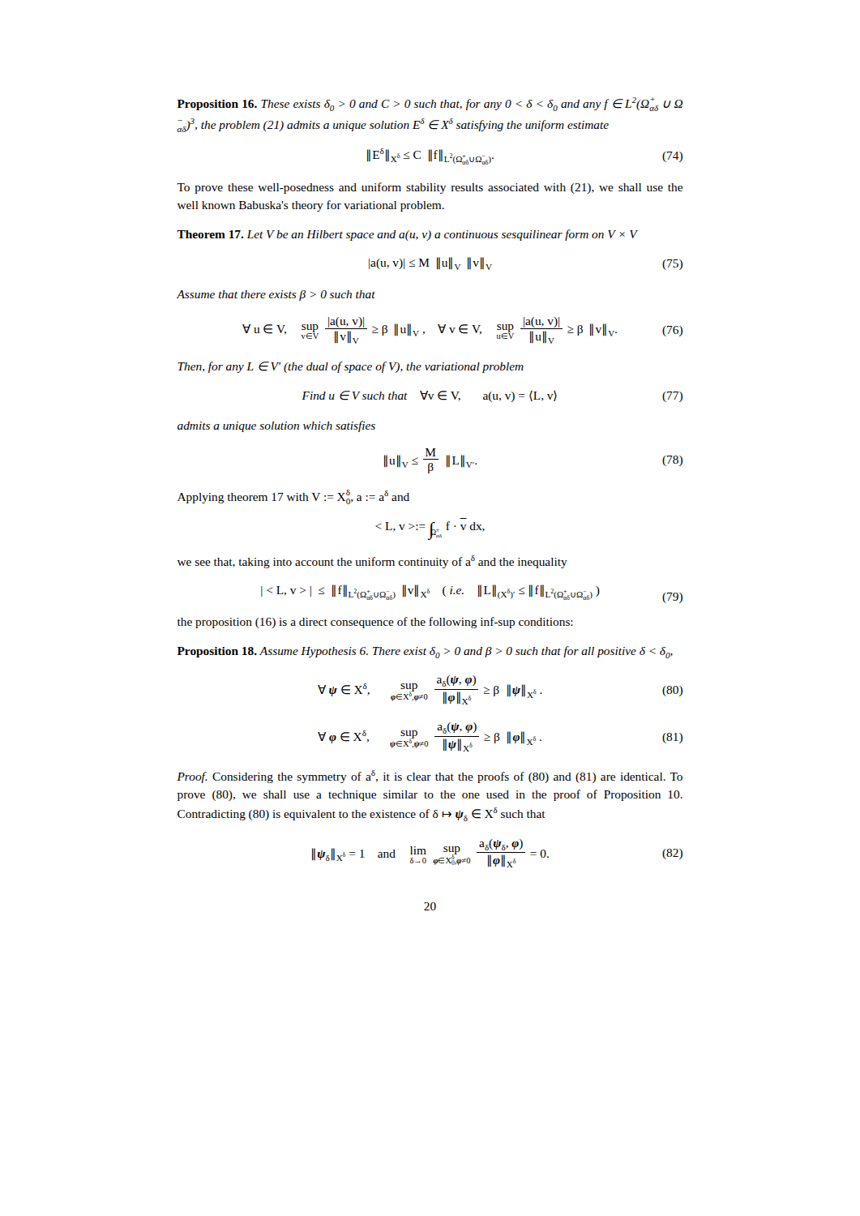Proposition 16. These exists δ0 > 0 and C > 0 such that, for any 0 < δ < δ0 and any f ∈ L2(Ω+αδ ∪ Ω−αδ)3, the problem (21) admits a unique solution Eδ ∈ Xδ satisfying the uniform estimate
∥Eδ∥Xδ ≤ C  ∥f∥L2(Ω+αδ∪Ω−αδ). (74)
To prove these well-posedness and uniform stability results associated with (21), we shall use the well known Babuska's theory for variational problem.
Theorem 17. Let V be an Hilbert space and a(u, v) a continuous sesquilinear form on V × V
|a(u, v)| ≤ M  ∥u∥V  ∥v∥V (75)
Assume that there exists β > 0 such that
∀ u ∈ V, sup v∈V |a(u, v)|∥v∥V ≥ β  ∥u∥V , ∀ v ∈ V, sup u∈V |a(u, v)|∥u∥V ≥ β  ∥v∥V. (76)
Then, for any L ∈ V′ (the dual of space of V), the variational problem
Find u ∈ V such that ∀v ∈ V, a(u, v) = ⟨L, v⟩ (77)
admits a unique solution which satisfies
∥u∥V ≤ Mβ  ∥L∥V′. (78)
Applying theorem 17 with V := Xδ 0, a := aδ and
< L, v >:= ∫Ω±αδ f · v dx,
we see that, taking into account the uniform continuity of aδ and the inequality
| < L, v > | ≤ ∥f∥L2(Ω+αδ∪Ω−αδ)  ∥v∥Xδ ( i.e. ∥L∥(Xδ)′ ≤ ∥f∥L2(Ω+αδ∪Ω−αδ) )
(79)
the proposition (16) is a direct consequence of the following inf-sup conditions:
Proposition 18. Assume Hypothesis 6. There exist δ0 > 0 and β > 0 such that for all positive δ < δ0,
∀ ψ ∈ Xδ, sup φ∈Xδ,φ≠0 aδ(ψ, φ)∥φ∥Xδ ≥ β ∥ψ∥Xδ . (80)
∀ φ ∈ Xδ, sup ψ∈Xδ,ψ≠0 aδ(ψ, φ)∥ψ∥Xδ ≥ β ∥φ∥Xδ . (81)
Proof. Considering the symmetry of aδ, it is clear that the proofs of (80) and (81) are identical. To prove (80), we shall use a technique similar to the one used in the proof of Proposition 10. Contradicting (80) is equivalent to the existence of δ ↦ ψδ ∈ Xδ such that
∥ψδ∥Xδ = 1 and lim δ→0 sup φ∈Xδ 0,φ≠0 aδ(ψδ, φ)∥φ∥Xδ = 0. (82)
20